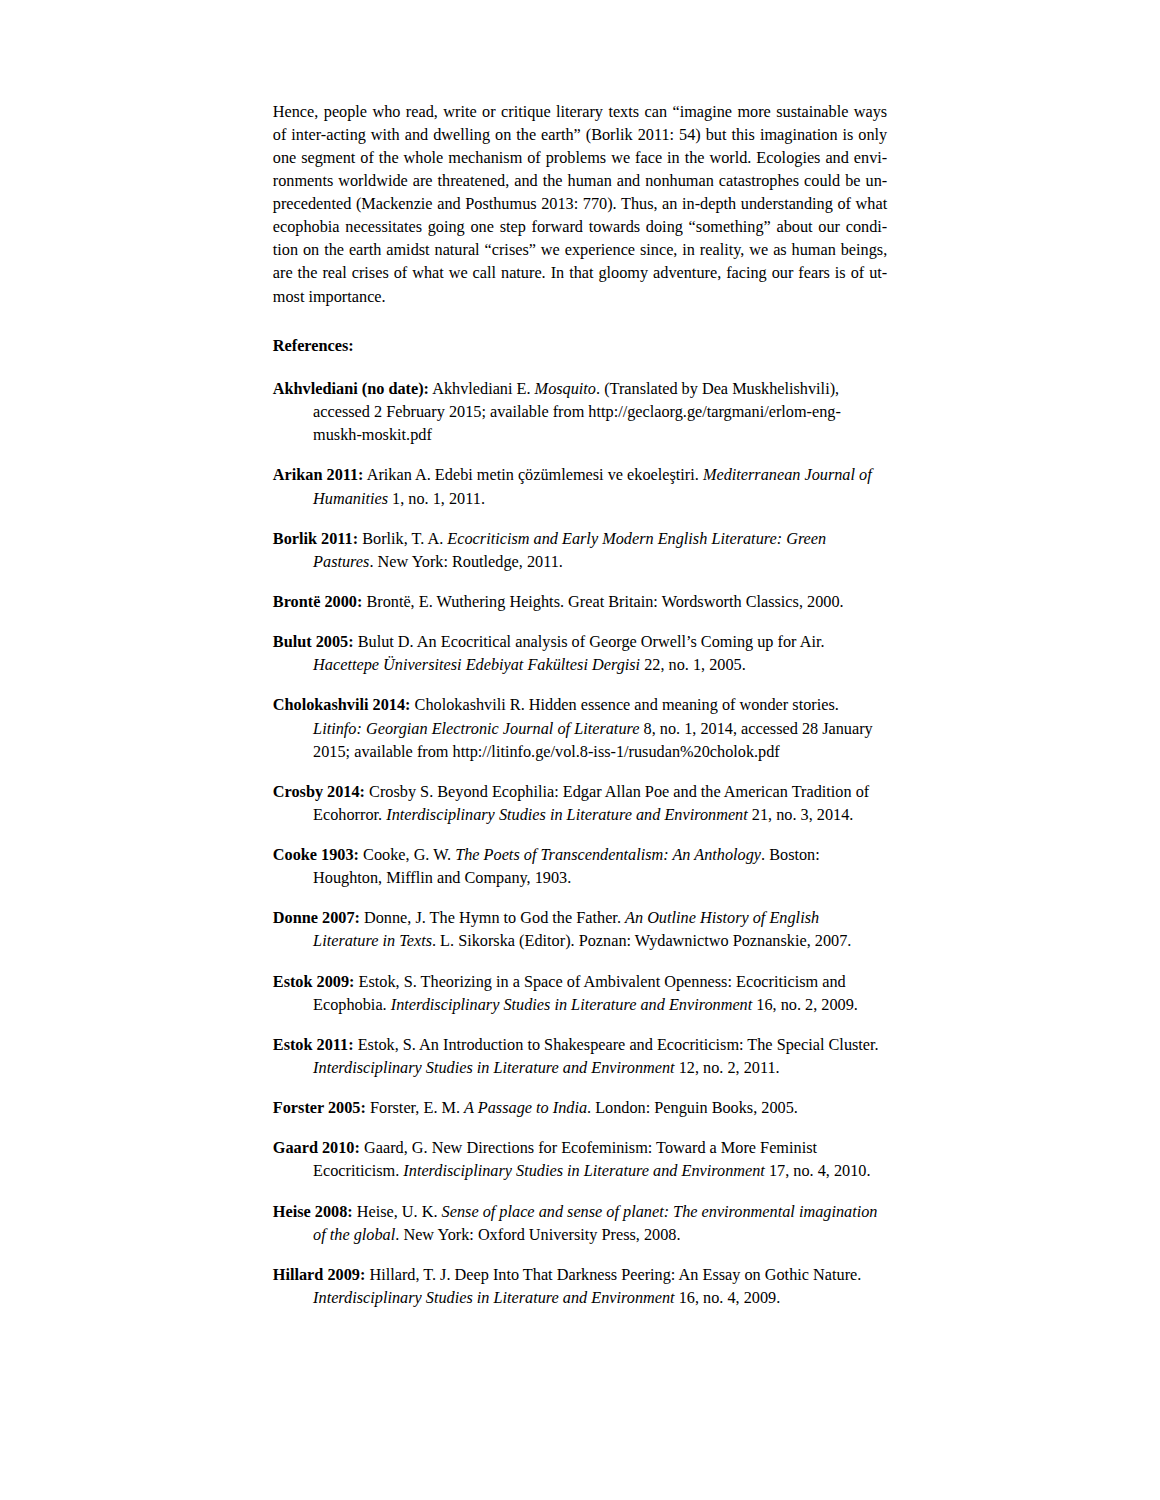Hence, people who read, write or critique literary texts can “imagine more sustainable ways of inter-acting with and dwelling on the earth” (Borlik 2011: 54) but this imagination is only one segment of the whole mechanism of problems we face in the world. Ecologies and environments worldwide are threatened, and the human and nonhuman catastrophes could be unprecedented (Mackenzie and Posthumus 2013: 770). Thus, an in-depth understanding of what ecophobia necessitates going one step forward towards doing “something” about our condition on the earth amidst natural “crises” we experience since, in reality, we as human beings, are the real crises of what we call nature. In that gloomy adventure, facing our fears is of utmost importance.
References:
Akhvlediani (no date): Akhvlediani E. Mosquito. (Translated by Dea Muskhelishvili), accessed 2 February 2015; available from http://geclaorg.ge/targmani/erlom-eng-muskh-moskit.pdf
Arikan 2011: Arikan A. Edebi metin çözümlemesi ve ekoeleştiri. Mediterranean Journal of Humanities 1, no. 1, 2011.
Borlik 2011: Borlik, T. A. Ecocriticism and Early Modern English Literature: Green Pastures. New York: Routledge, 2011.
Brontë 2000: Brontë, E. Wuthering Heights. Great Britain: Wordsworth Classics, 2000.
Bulut 2005: Bulut D. An Ecocritical analysis of George Orwell’s Coming up for Air. Hacettepe Üniversitesi Edebiyat Fakültesi Dergisi 22, no. 1, 2005.
Cholokashvili 2014: Cholokashvili R. Hidden essence and meaning of wonder stories. Litinfo: Georgian Electronic Journal of Literature 8, no. 1, 2014, accessed 28 January 2015; available from http://litinfo.ge/vol.8-iss-1/rusudan%20cholok.pdf
Crosby 2014: Crosby S. Beyond Ecophilia: Edgar Allan Poe and the American Tradition of Ecohorror. Interdisciplinary Studies in Literature and Environment 21, no. 3, 2014.
Cooke 1903: Cooke, G. W. The Poets of Transcendentalism: An Anthology. Boston: Houghton, Mifflin and Company, 1903.
Donne 2007: Donne, J. The Hymn to God the Father. An Outline History of English Literature in Texts. L. Sikorska (Editor). Poznan: Wydawnictwo Poznanskie, 2007.
Estok 2009: Estok, S. Theorizing in a Space of Ambivalent Openness: Ecocriticism and Ecophobia. Interdisciplinary Studies in Literature and Environment 16, no. 2, 2009.
Estok 2011: Estok, S. An Introduction to Shakespeare and Ecocriticism: The Special Cluster. Interdisciplinary Studies in Literature and Environment 12, no. 2, 2011.
Forster 2005: Forster, E. M. A Passage to India. London: Penguin Books, 2005.
Gaard 2010: Gaard, G. New Directions for Ecofeminism: Toward a More Feminist Ecocriticism. Interdisciplinary Studies in Literature and Environment 17, no. 4, 2010.
Heise 2008: Heise, U. K. Sense of place and sense of planet: The environmental imagination of the global. New York: Oxford University Press, 2008.
Hillard 2009: Hillard, T. J. Deep Into That Darkness Peering: An Essay on Gothic Nature. Interdisciplinary Studies in Literature and Environment 16, no. 4, 2009.